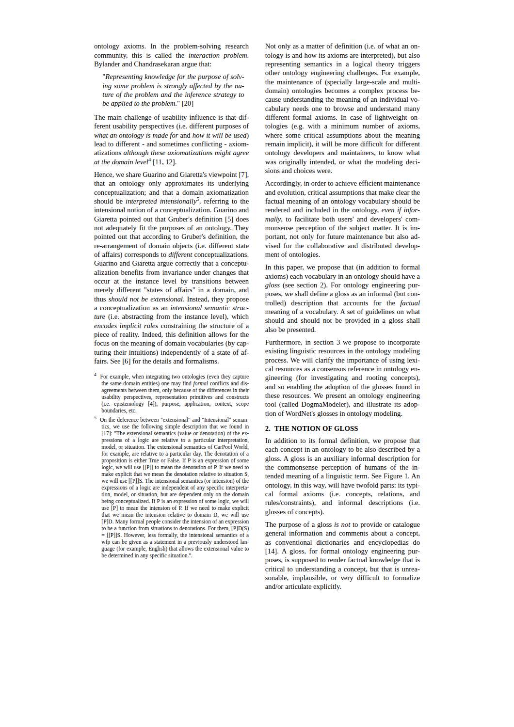ontology axioms. In the problem-solving research community, this is called the interaction problem. Bylander and Chandrasekaran argue that:
"Representing knowledge for the purpose of solving some problem is strongly affected by the nature of the problem and the inference strategy to be applied to the problem." [20]
The main challenge of usability influence is that different usability perspectives (i.e. different purposes of what an ontology is made for and how it will be used) lead to different - and sometimes conflicting - axiomatizations although these axiomatizations might agree at the domain level4 [11, 12].
Hence, we share Guarino and Giaretta's viewpoint [7], that an ontology only approximates its underlying conceptualization; and that a domain axiomatization should be interpreted intensionally5, referring to the intensional notion of a conceptualization. Guarino and Giaretta pointed out that Gruber's definition [5] does not adequately fit the purposes of an ontology. They pointed out that according to Gruber's definition, the re-arrangement of domain objects (i.e. different state of affairs) corresponds to different conceptualizations. Guarino and Giaretta argue correctly that a conceptualization benefits from invariance under changes that occur at the instance level by transitions between merely different "states of affairs" in a domain, and thus should not be extensional. Instead, they propose a conceptualization as an intensional semantic structure (i.e. abstracting from the instance level), which encodes implicit rules constraining the structure of a piece of reality. Indeed, this definition allows for the focus on the meaning of domain vocabularies (by capturing their intuitions) independently of a state of affairs. See [6] for the details and formalisms.
4 For example, when integrating two ontologies (even they capture the same domain entities) one may find formal conflicts and disagreements between them, only because of the differences in their usability perspectives, representation primitives and constructs (i.e. epistemology [4]), purpose, application, context, scope boundaries, etc.
5 On the deference between "extensional" and "Intensional" semantics, we use the following simple description that we found in [17]: "The extensional semantics (value or denotation) of the expressions of a logic are relative to a particular interpretation, model, or situation. The extensional semantics of CarPool World, for example, are relative to a particular day. The denotation of a proposition is either True or False. If P is an expression of some logic, we will use [[P]] to mean the denotation of P. If we need to make explicit that we mean the denotation relative to situation S, we will use [[P]]S. The intensional semantics (or intension) of the expressions of a logic are independent of any specific interpretation, model, or situation, but are dependent only on the domain being conceptualized. If P is an expression of some logic, we will use [P] to mean the intension of P. If we need to make explicit that we mean the intension relative to domain D, we will use [P]D. Many formal people consider the intension of an expression to be a function from situations to denotations. For them, [P]D(S) = [[P]]S. However, less formally, the intensional semantics of a wfp can be given as a statement in a previously understood language (for example, English) that allows the extensional value to be determined in any specific situation.".
Not only as a matter of definition (i.e. of what an ontology is and how its axioms are interpreted), but also representing semantics in a logical theory triggers other ontology engineering challenges. For example, the maintenance of (specially large-scale and multi-domain) ontologies becomes a complex process because understanding the meaning of an individual vocabulary needs one to browse and understand many different formal axioms. In case of lightweight ontologies (e.g. with a minimum number of axioms, where some critical assumptions about the meaning remain implicit), it will be more difficult for different ontology developers and maintainers, to know what was originally intended, or what the modeling decisions and choices were.
Accordingly, in order to achieve efficient maintenance and evolution, critical assumptions that make clear the factual meaning of an ontology vocabulary should be rendered and included in the ontology, even if informally, to facilitate both users' and developers' commonsense perception of the subject matter. It is important, not only for future maintenance but also advised for the collaborative and distributed development of ontologies.
In this paper, we propose that (in addition to formal axioms) each vocabulary in an ontology should have a gloss (see section 2). For ontology engineering purposes, we shall define a gloss as an informal (but controlled) description that accounts for the factual meaning of a vocabulary. A set of guidelines on what should and should not be provided in a gloss shall also be presented.
Furthermore, in section 3 we propose to incorporate existing linguistic resources in the ontology modeling process. We will clarify the importance of using lexical resources as a consensus reference in ontology engineering (for investigating and rooting concepts), and so enabling the adoption of the glosses found in these resources. We present an ontology engineering tool (called DogmaModeler), and illustrate its adoption of WordNet's glosses in ontology modeling.
2. THE NOTION OF GLOSS
In addition to its formal definition, we propose that each concept in an ontology to be also described by a gloss. A gloss is an auxiliary informal description for the commonsense perception of humans of the intended meaning of a linguistic term. See Figure 1. An ontology, in this way, will have twofold parts: its typical formal axioms (i.e. concepts, relations, and rules/constraints), and informal descriptions (i.e. glosses of concepts).
The purpose of a gloss is not to provide or catalogue general information and comments about a concept, as conventional dictionaries and encyclopedias do [14]. A gloss, for formal ontology engineering purposes, is supposed to render factual knowledge that is critical to understanding a concept, but that is unreasonable, implausible, or very difficult to formalize and/or articulate explicitly.